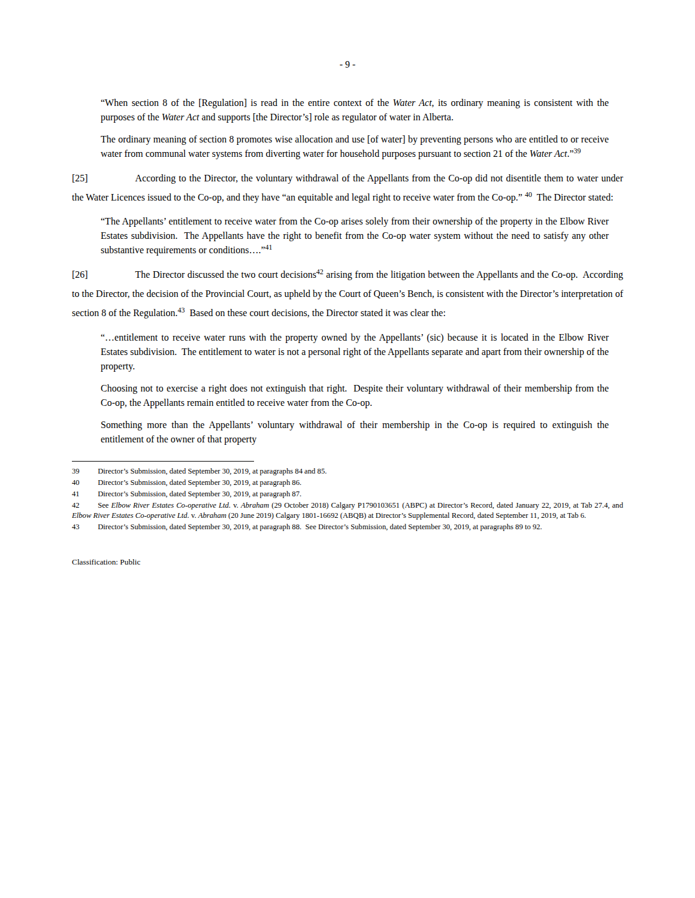- 9 -
“When section 8 of the [Regulation] is read in the entire context of the Water Act, its ordinary meaning is consistent with the purposes of the Water Act and supports [the Director’s] role as regulator of water in Alberta.
The ordinary meaning of section 8 promotes wise allocation and use [of water] by preventing persons who are entitled to or receive water from communal water systems from diverting water for household purposes pursuant to section 21 of the Water Act.”39
[25] According to the Director, the voluntary withdrawal of the Appellants from the Co-op did not disentitle them to water under the Water Licences issued to the Co-op, and they have “an equitable and legal right to receive water from the Co-op.” 40 The Director stated:
“The Appellants’ entitlement to receive water from the Co-op arises solely from their ownership of the property in the Elbow River Estates subdivision. The Appellants have the right to benefit from the Co-op water system without the need to satisfy any other substantive requirements or conditions….”41
[26] The Director discussed the two court decisions42 arising from the litigation between the Appellants and the Co-op. According to the Director, the decision of the Provincial Court, as upheld by the Court of Queen’s Bench, is consistent with the Director’s interpretation of section 8 of the Regulation.43 Based on these court decisions, the Director stated it was clear the:
“…entitlement to receive water runs with the property owned by the Appellants’ (sic) because it is located in the Elbow River Estates subdivision. The entitlement to water is not a personal right of the Appellants separate and apart from their ownership of the property.
Choosing not to exercise a right does not extinguish that right. Despite their voluntary withdrawal of their membership from the Co-op, the Appellants remain entitled to receive water from the Co-op.
Something more than the Appellants’ voluntary withdrawal of their membership in the Co-op is required to extinguish the entitlement of the owner of that property
39 Director’s Submission, dated September 30, 2019, at paragraphs 84 and 85.
40 Director’s Submission, dated September 30, 2019, at paragraph 86.
41 Director’s Submission, dated September 30, 2019, at paragraph 87.
42 See Elbow River Estates Co-operative Ltd. v. Abraham (29 October 2018) Calgary P1790103651 (ABPC) at Director’s Record, dated January 22, 2019, at Tab 27.4, and Elbow River Estates Co-operative Ltd. v. Abraham (20 June 2019) Calgary 1801-16692 (ABQB) at Director’s Supplemental Record, dated September 11, 2019, at Tab 6.
43 Director’s Submission, dated September 30, 2019, at paragraph 88. See Director’s Submission, dated September 30, 2019, at paragraphs 89 to 92.
Classification: Public